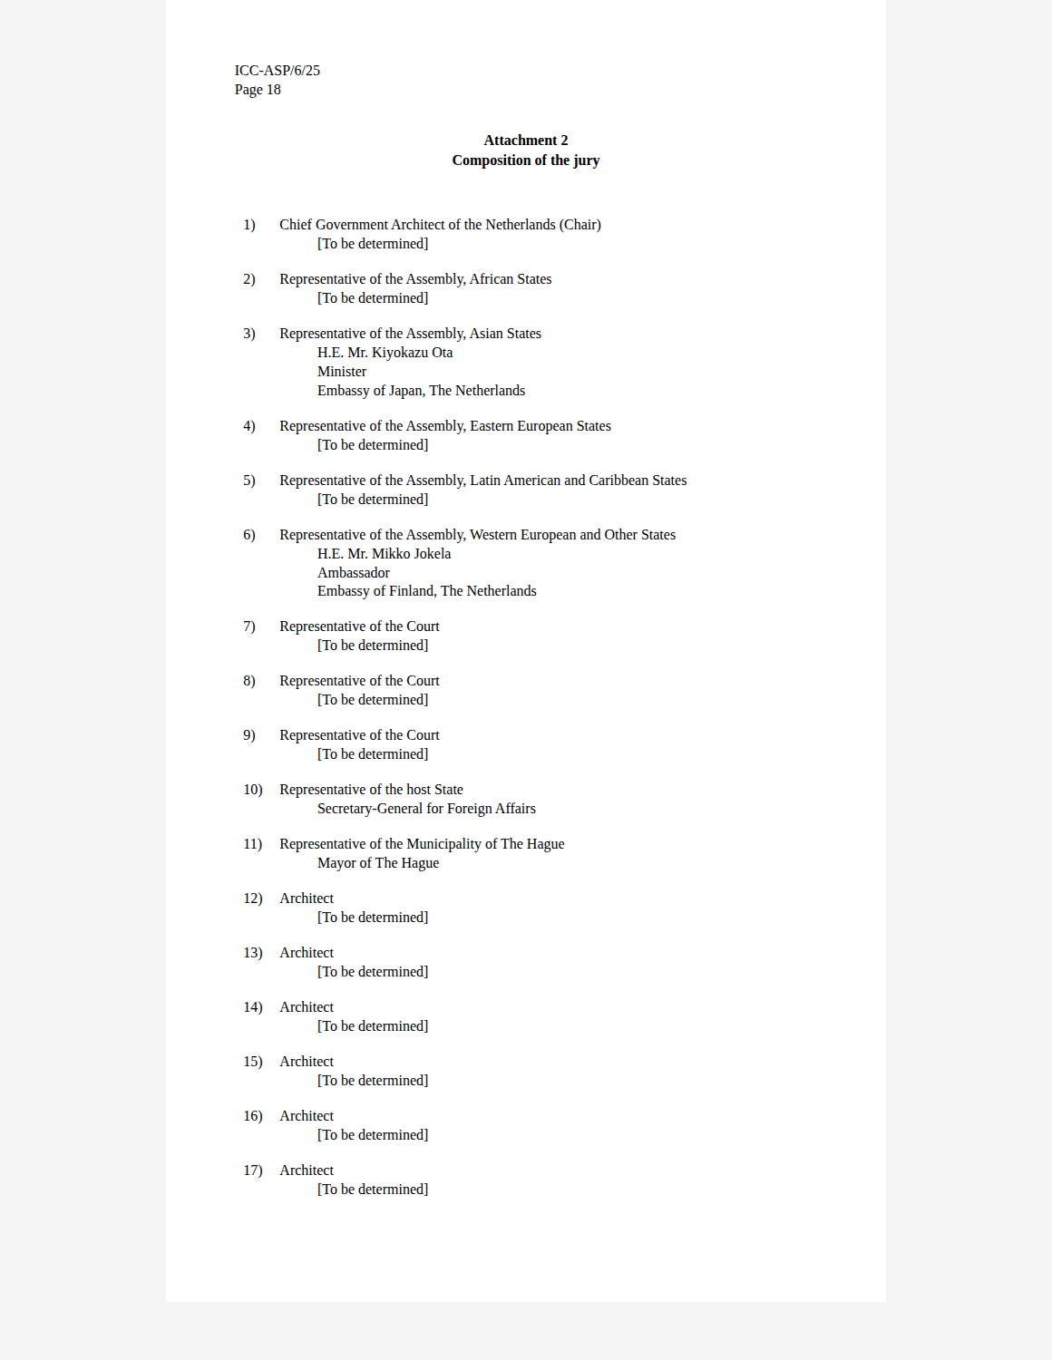ICC-ASP/6/25
Page 18
Attachment 2
Composition of the jury
1) Chief Government Architect of the Netherlands (Chair)
[To be determined]
2) Representative of the Assembly, African States
[To be determined]
3) Representative of the Assembly, Asian States
H.E. Mr. Kiyokazu Ota Minister Embassy of Japan, The Netherlands
4) Representative of the Assembly, Eastern European States
[To be determined]
5) Representative of the Assembly, Latin American and Caribbean States
[To be determined]
6) Representative of the Assembly, Western European and Other States
H.E. Mr. Mikko Jokela Ambassador Embassy of Finland, The Netherlands
7) Representative of the Court
[To be determined]
8) Representative of the Court
[To be determined]
9) Representative of the Court
[To be determined]
10) Representative of the host State
Secretary-General for Foreign Affairs
11) Representative of the Municipality of The Hague
Mayor of The Hague
12) Architect
[To be determined]
13) Architect
[To be determined]
14) Architect
[To be determined]
15) Architect
[To be determined]
16) Architect
[To be determined]
17) Architect
[To be determined]